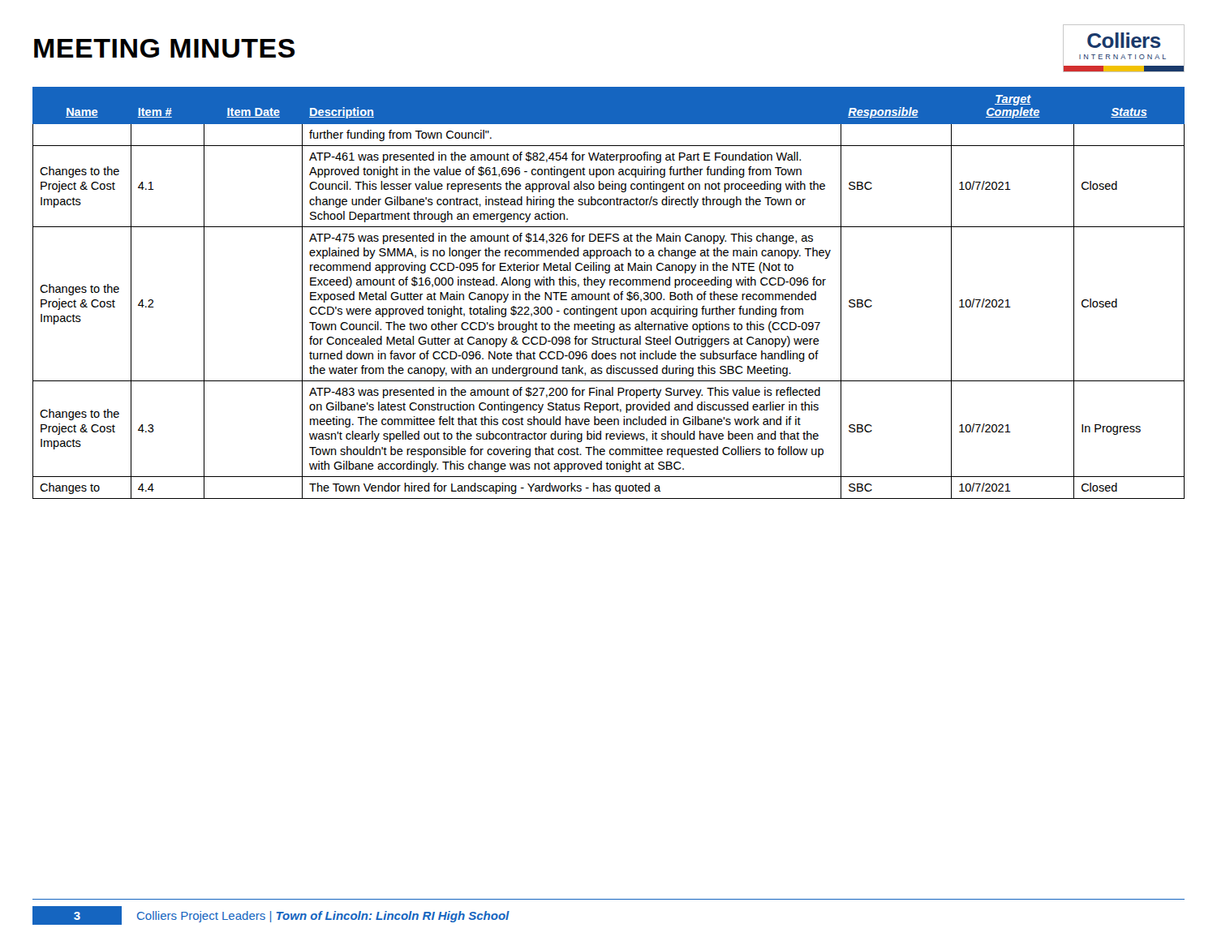MEETING MINUTES
Colliers
INTERNATIONAL
| Name | Item # | Item Date | Description | Responsible | Target Complete | Status |
| --- | --- | --- | --- | --- | --- | --- |
| | | | further funding from Town Council". | | | |
| Changes to the Project & Cost Impacts | 4.1 | | ATP-461 was presented in the amount of $82,454 for Waterproofing at Part E Foundation Wall. Approved tonight in the value of $61,696 - contingent upon acquiring further funding from Town Council. This lesser value represents the approval also being contingent on not proceeding with the change under Gilbane's contract, instead hiring the subcontractor/s directly through the Town or School Department through an emergency action. | SBC | 10/7/2021 | Closed |
| Changes to the Project & Cost Impacts | 4.2 | | ATP-475 was presented in the amount of $14,326 for DEFS at the Main Canopy. This change, as explained by SMMA, is no longer the recommended approach to a change at the main canopy. They recommend approving CCD-095 for Exterior Metal Ceiling at Main Canopy in the NTE (Not to Exceed) amount of $16,000 instead. Along with this, they recommend proceeding with CCD-096 for Exposed Metal Gutter at Main Canopy in the NTE amount of $6,300. Both of these recommended CCD's were approved tonight, totaling $22,300 - contingent upon acquiring further funding from Town Council. The two other CCD's brought to the meeting as alternative options to this (CCD-097 for Concealed Metal Gutter at Canopy & CCD-098 for Structural Steel Outriggers at Canopy) were turned down in favor of CCD-096. Note that CCD-096 does not include the subsurface handling of the water from the canopy, with an underground tank, as discussed during this SBC Meeting. | SBC | 10/7/2021 | Closed |
| Changes to the Project & Cost Impacts | 4.3 | | ATP-483 was presented in the amount of $27,200 for Final Property Survey. This value is reflected on Gilbane's latest Construction Contingency Status Report, provided and discussed earlier in this meeting. The committee felt that this cost should have been included in Gilbane's work and if it wasn't clearly spelled out to the subcontractor during bid reviews, it should have been and that the Town shouldn't be responsible for covering that cost. The committee requested Colliers to follow up with Gilbane accordingly. This change was not approved tonight at SBC. | SBC | 10/7/2021 | In Progress |
| Changes to | 4.4 | | The Town Vendor hired for Landscaping - Yardworks - has quoted a | SBC | 10/7/2021 | Closed |
3
Colliers Project Leaders | Town of Lincoln: Lincoln RI High School